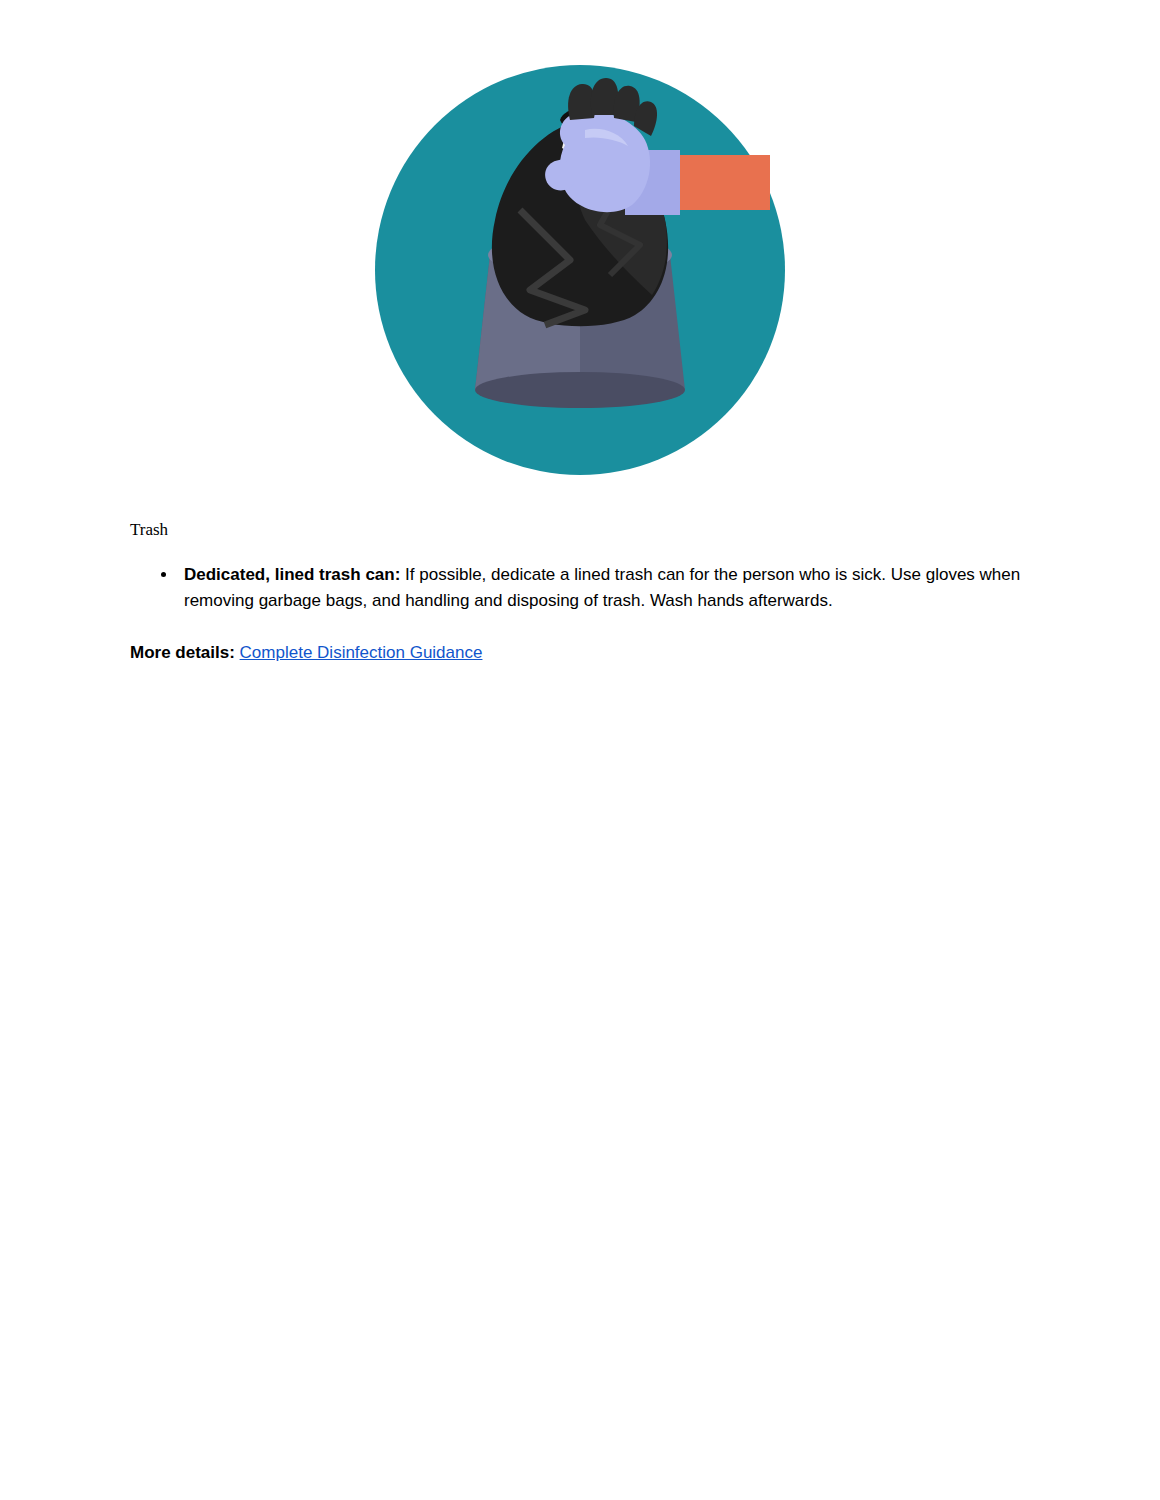Trash
Dedicated, lined trash can: If possible, dedicate a lined trash can for the person who is sick. Use gloves when removing garbage bags, and handling and disposing of trash. Wash hands afterwards.
More details: Complete Disinfection Guidance